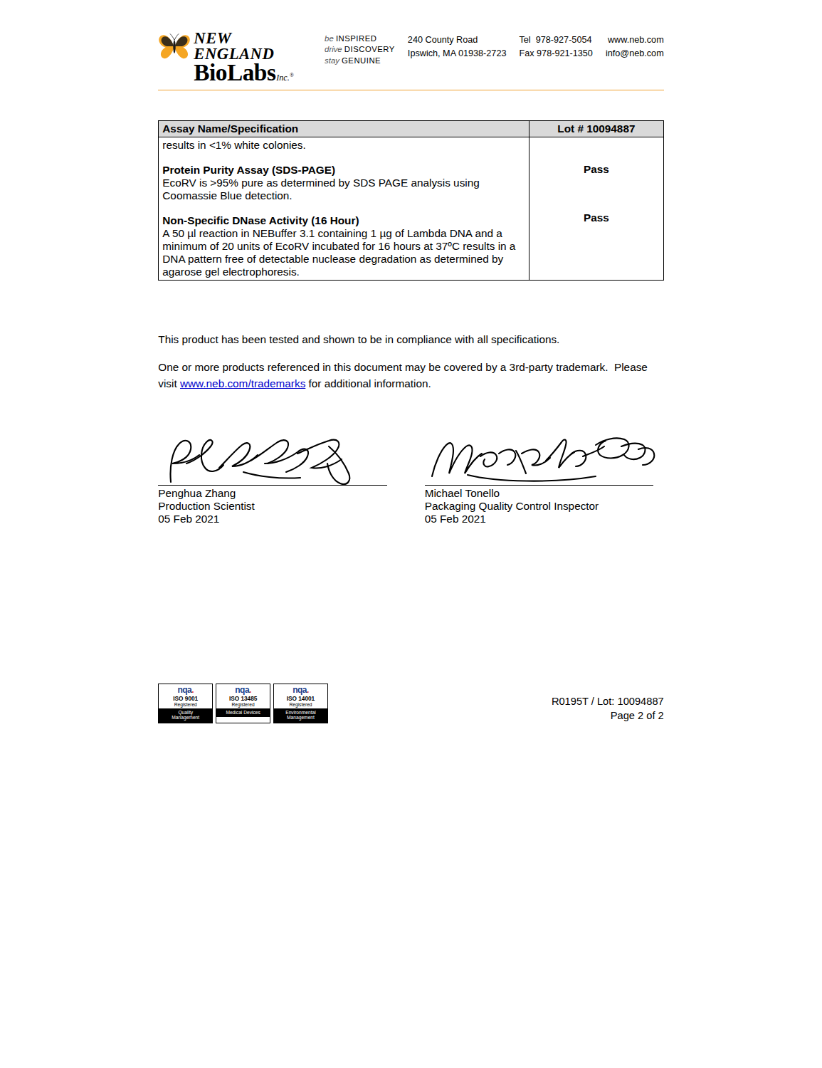NEW ENGLAND
BioLabs Inc.®
be INSPIRED
drive DISCOVERY
stay GENUINE
240 County Road
Ipswich, MA 01938-2723
Tel 978-927-5054
Fax 978-921-1350
www.neb.com
info@neb.com
| Assay Name/Specification | Lot # 10094887 |
| --- | --- |
| results in <1% white colonies. Protein Purity Assay (SDS-PAGE) EcoRV is >95% pure as determined by SDS PAGE analysis using Coomassie Blue detection. Non-Specific DNase Activity (16 Hour) A 50 µl reaction in NEBuffer 3.1 containing 1 µg of Lambda DNA and a minimum of 20 units of EcoRV incubated for 16 hours at 37ºC results in a DNA pattern free of detectable nuclease degradation as determined by agarose gel electrophoresis. | Pass Pass |
This product has been tested and shown to be in compliance with all specifications.
One or more products referenced in this document may be covered by a 3rd-party trademark. Please visit www.neb.com/trademarks for additional information.
Penghua Zhang
Production Scientist
05 Feb 2021
Michael Tonello
Packaging Quality Control Inspector
05 Feb 2021
nqa.
ISO 9001
Registered
Quality
Management
nqa.
ISO 13485
Registered
Medical Devices
nqa.
ISO 14001
Registered
Environmental
Management
R0195T / Lot: 10094887
Page 2 of 2